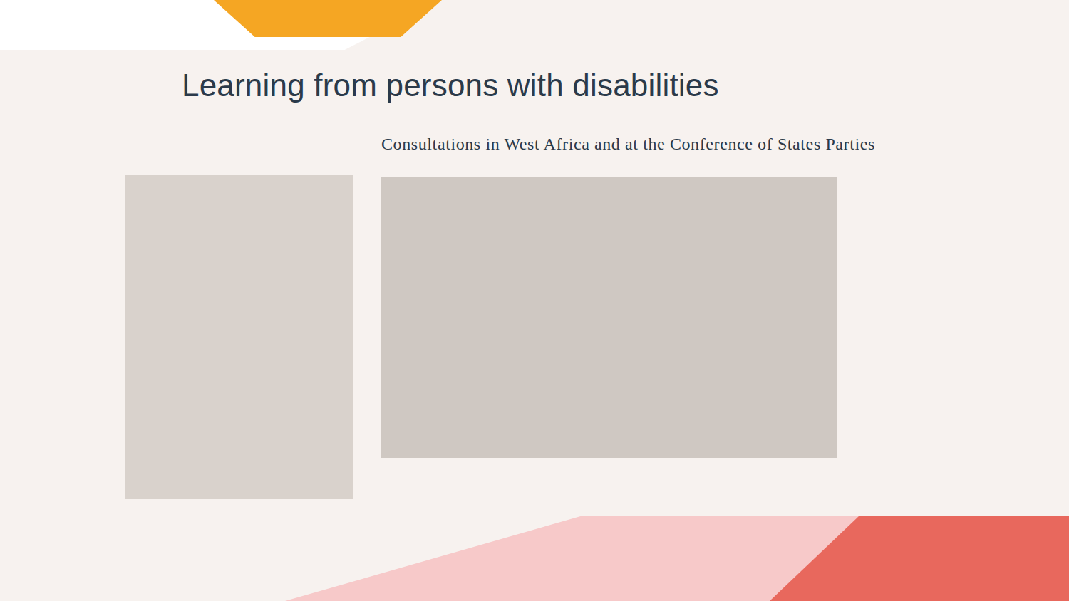Learning from persons with disabilities
Consultations in West Africa and at the Conference of States Parties